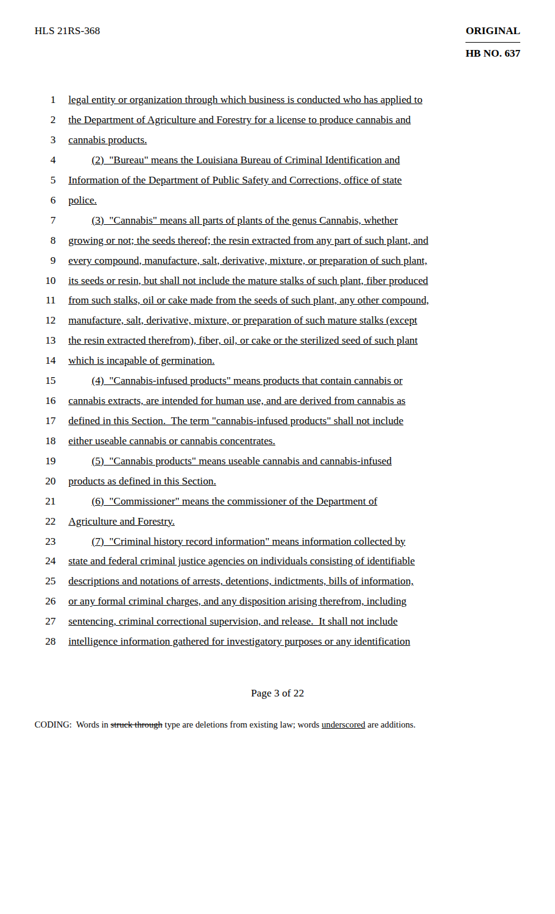HLS 21RS-368
ORIGINAL HB NO. 637
legal entity or organization through which business is conducted who has applied to
the Department of Agriculture and Forestry for a license to produce cannabis and
cannabis products.
(2) "Bureau" means the Louisiana Bureau of Criminal Identification and
Information of the Department of Public Safety and Corrections, office of state
police.
(3) "Cannabis" means all parts of plants of the genus Cannabis, whether
growing or not; the seeds thereof; the resin extracted from any part of such plant, and
every compound, manufacture, salt, derivative, mixture, or preparation of such plant,
its seeds or resin, but shall not include the mature stalks of such plant, fiber produced
from such stalks, oil or cake made from the seeds of such plant, any other compound,
manufacture, salt, derivative, mixture, or preparation of such mature stalks (except
the resin extracted therefrom), fiber, oil, or cake or the sterilized seed of such plant
which is incapable of germination.
(4) "Cannabis-infused products" means products that contain cannabis or
cannabis extracts, are intended for human use, and are derived from cannabis as
defined in this Section. The term "cannabis-infused products" shall not include
either useable cannabis or cannabis concentrates.
(5) "Cannabis products" means useable cannabis and cannabis-infused
products as defined in this Section.
(6) "Commissioner" means the commissioner of the Department of
Agriculture and Forestry.
(7) "Criminal history record information" means information collected by
state and federal criminal justice agencies on individuals consisting of identifiable
descriptions and notations of arrests, detentions, indictments, bills of information,
or any formal criminal charges, and any disposition arising therefrom, including
sentencing, criminal correctional supervision, and release. It shall not include
intelligence information gathered for investigatory purposes or any identification
Page 3 of 22
CODING: Words in struck through type are deletions from existing law; words underscored are additions.